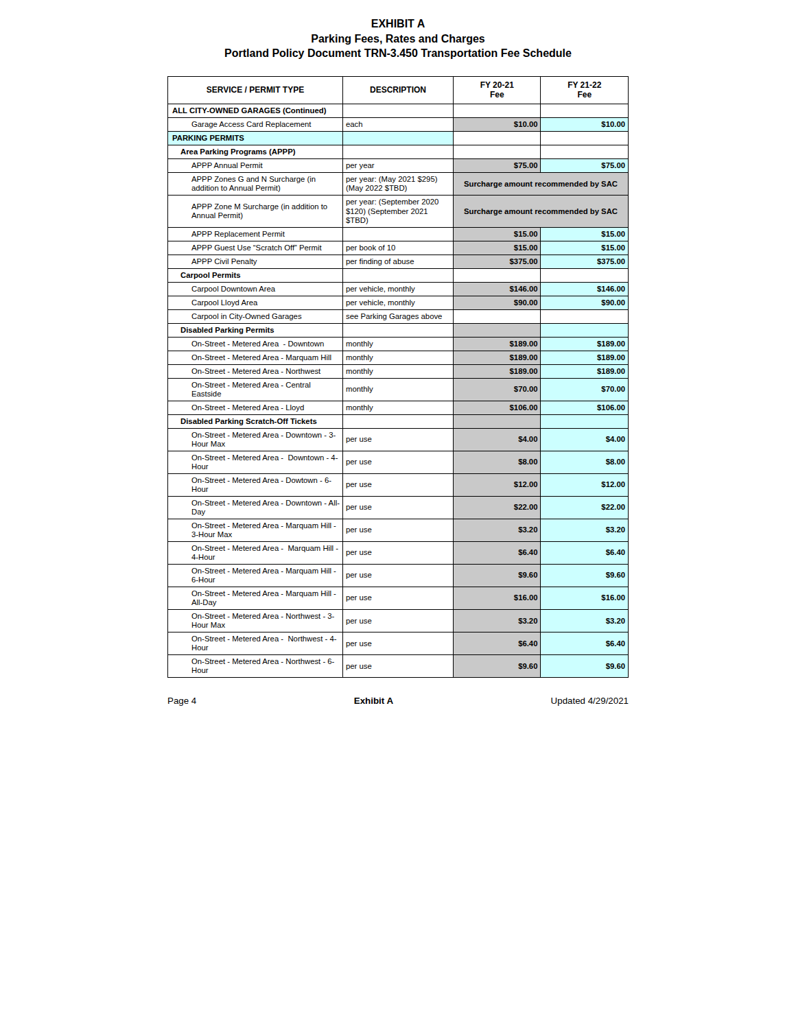EXHIBIT A
Parking Fees, Rates and Charges
Portland Policy Document TRN-3.450 Transportation Fee Schedule
| SERVICE / PERMIT TYPE | DESCRIPTION | FY 20-21 Fee | FY 21-22 Fee |
| --- | --- | --- | --- |
| ALL CITY-OWNED GARAGES (Continued) | | | |
| Garage Access Card Replacement | each | $10.00 | $10.00 |
| PARKING PERMITS | | | |
| Area Parking Programs (APPP) | | | |
| APPP Annual Permit | per year | $75.00 | $75.00 |
| APPP Zones G and N Surcharge (in addition to Annual Permit) | per year: (May 2021 $295) (May 2022 $TBD) | Surcharge amount recommended by SAC |
| APPP Zone M Surcharge (in addition to Annual Permit) | per year: (September 2020 $120) (September 2021 $TBD) | Surcharge amount recommended by SAC |
| APPP Replacement Permit | | $15.00 | $15.00 |
| APPP Guest Use “Scratch Off” Permit | per book of 10 | $15.00 | $15.00 |
| APPP Civil Penalty | per finding of abuse | $375.00 | $375.00 |
| Carpool Permits | | | |
| Carpool Downtown Area | per vehicle, monthly | $146.00 | $146.00 |
| Carpool Lloyd Area | per vehicle, monthly | $90.00 | $90.00 |
| Carpool in City-Owned Garages | see Parking Garages above | | |
| Disabled Parking Permits | | | |
| On-Street - Metered Area - Downtown | monthly | $189.00 | $189.00 |
| On-Street - Metered Area - Marquam Hill | monthly | $189.00 | $189.00 |
| On-Street - Metered Area - Northwest | monthly | $189.00 | $189.00 |
| On-Street - Metered Area - Central Eastside | monthly | $70.00 | $70.00 |
| On-Street - Metered Area - Lloyd | monthly | $106.00 | $106.00 |
| Disabled Parking Scratch-Off Tickets | | | |
| On-Street - Metered Area - Downtown - 3-Hour Max | per use | $4.00 | $4.00 |
| On-Street - Metered Area - Downtown - 4-Hour | per use | $8.00 | $8.00 |
| On-Street - Metered Area - Dowtown - 6-Hour | per use | $12.00 | $12.00 |
| On-Street - Metered Area - Downtown - All-Day | per use | $22.00 | $22.00 |
| On-Street - Metered Area - Marquam Hill - 3-Hour Max | per use | $3.20 | $3.20 |
| On-Street - Metered Area - Marquam Hill - 4-Hour | per use | $6.40 | $6.40 |
| On-Street - Metered Area - Marquam Hill - 6-Hour | per use | $9.60 | $9.60 |
| On-Street - Metered Area - Marquam Hill - All-Day | per use | $16.00 | $16.00 |
| On-Street - Metered Area - Northwest - 3-Hour Max | per use | $3.20 | $3.20 |
| On-Street - Metered Area - Northwest - 4-Hour | per use | $6.40 | $6.40 |
| On-Street - Metered Area - Northwest - 6-Hour | per use | $9.60 | $9.60 |
Page 4
Exhibit A
Updated 4/29/2021